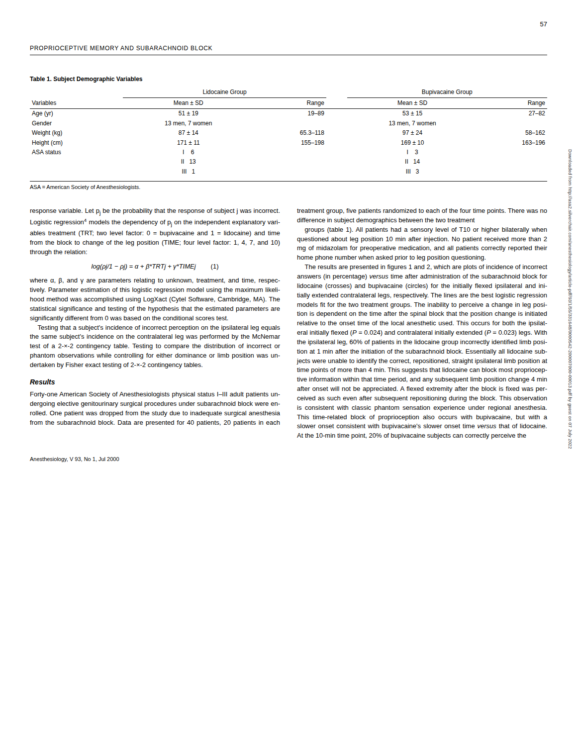Downloaded from http://asa2.silverchair.com/anesthesiology/article-pdf/93/1/55/331648/0000542-200007000-00013.pdf by guest on 07 July 2022
57
PROPRIOCEPTIVE MEMORY AND SUBARACHNOID BLOCK
Table 1. Subject Demographic Variables
| | Lidocaine Group | | Bupivacaine Group |
| --- | --- | --- | --- |
| Variables | Mean ± SD | Range | | Mean ± SD | Range |
| Age (yr) | 51 ± 19 | 19–89 | | 53 ± 15 | 27–82 |
| Gender | 13 men, 7 women | | | 13 men, 7 women | |
| Weight (kg) | 87 ± 14 | 65.3–118 | | 97 ± 24 | 58–162 |
| Height (cm) | 171 ± 11 | 155–198 | | 169 ± 10 | 163–196 |
| ASA status | I 6 | | | I 3 | |
| | II 13 | | | II 14 | |
| | III 1 | | | III 3 | |
ASA = American Society of Anesthesiologists.
response variable. Let pj be the probability that the response of subject j was incorrect. Logistic regression4 models the dependency of pj on the independent explanatory variables treatment (TRT; two level factor: 0 = bupivacaine and 1 = lidocaine) and time from the block to change of the leg position (TIME; four level factor: 1, 4, 7, and 10) through the relation:
log(ρj/1 − ρj) = α + β*TRTj + γ*TIMEj(1)
where α, β, and γ are parameters relating to unknown, treatment, and time, respectively. Parameter estimation of this logistic regression model using the maximum likelihood method was accomplished using LogXact (Cytel Software, Cambridge, MA). The statistical significance and testing of the hypothesis that the estimated parameters are significantly different from 0 was based on the conditional scores test.
Testing that a subject's incidence of incorrect perception on the ipsilateral leg equals the same subject's incidence on the contralateral leg was performed by the McNemar test of a 2-×-2 contingency table. Testing to compare the distribution of incorrect or phantom observations while controlling for either dominance or limb position was undertaken by Fisher exact testing of 2-×-2 contingency tables.
Results
Forty-one American Society of Anesthesiologists physical status I–III adult patients undergoing elective genitourinary surgical procedures under subarachnoid block were enrolled. One patient was dropped from the study due to inadequate surgical anesthesia from the subarachnoid block. Data are presented for 40 patients, 20 patients in each treatment group, five patients randomized to each of the four time points. There was no difference in subject demographics between the two treatment
groups (table 1). All patients had a sensory level of T10 or higher bilaterally when questioned about leg position 10 min after injection. No patient received more than 2 mg of midazolam for preoperative medication, and all patients correctly reported their home phone number when asked prior to leg position questioning.
The results are presented in figures 1 and 2, which are plots of incidence of incorrect answers (in percentage) versus time after administration of the subarachnoid block for lidocaine (crosses) and bupivacaine (circles) for the initially flexed ipsilateral and initially extended contralateral legs, respectively. The lines are the best logistic regression models fit for the two treatment groups. The inability to perceive a change in leg position is dependent on the time after the spinal block that the position change is initiated relative to the onset time of the local anesthetic used. This occurs for both the ipsilateral initially flexed (P = 0.024) and contralateral initially extended (P = 0.023) legs. With the ipsilateral leg, 60% of patients in the lidocaine group incorrectly identified limb position at 1 min after the initiation of the subarachnoid block. Essentially all lidocaine subjects were unable to identify the correct, repositioned, straight ipsilateral limb position at time points of more than 4 min. This suggests that lidocaine can block most proprioceptive information within that time period, and any subsequent limb position change 4 min after onset will not be appreciated. A flexed extremity after the block is fixed was perceived as such even after subsequent repositioning during the block. This observation is consistent with classic phantom sensation experience under regional anesthesia. This time-related block of proprioception also occurs with bupivacaine, but with a slower onset consistent with bupivacaine's slower onset time versus that of lidocaine. At the 10-min time point, 20% of bupivacaine subjects can correctly perceive the
Anesthesiology, V 93, No 1, Jul 2000